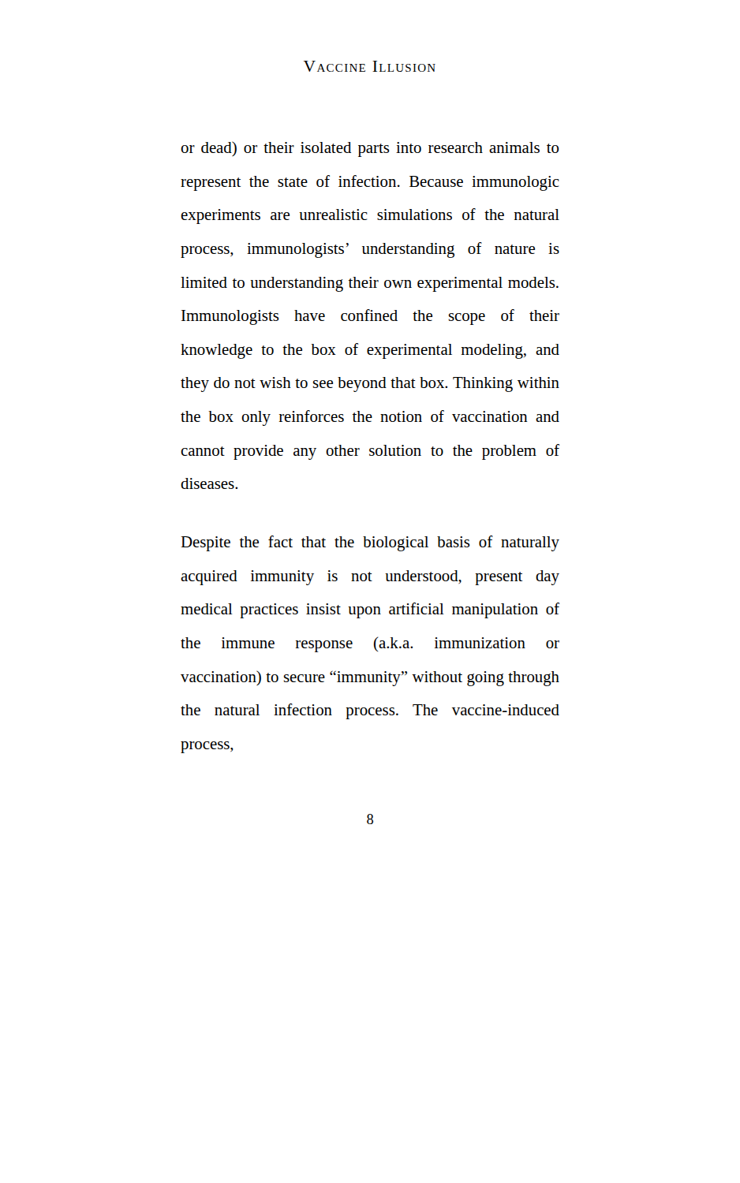Vaccine Illusion
or dead) or their isolated parts into research animals to represent the state of infection. Because immunologic experiments are unrealistic simulations of the natural process, immunologists’ understanding of nature is limited to understanding their own experimental models. Immunologists have confined the scope of their knowledge to the box of experimental modeling, and they do not wish to see beyond that box. Thinking within the box only reinforces the notion of vaccination and cannot provide any other solution to the problem of diseases.
Despite the fact that the biological basis of naturally acquired immunity is not understood, present day medical practices insist upon artificial manipulation of the immune response (a.k.a. immunization or vaccination) to secure “immunity” without going through the natural infection process. The vaccine-induced process,
8